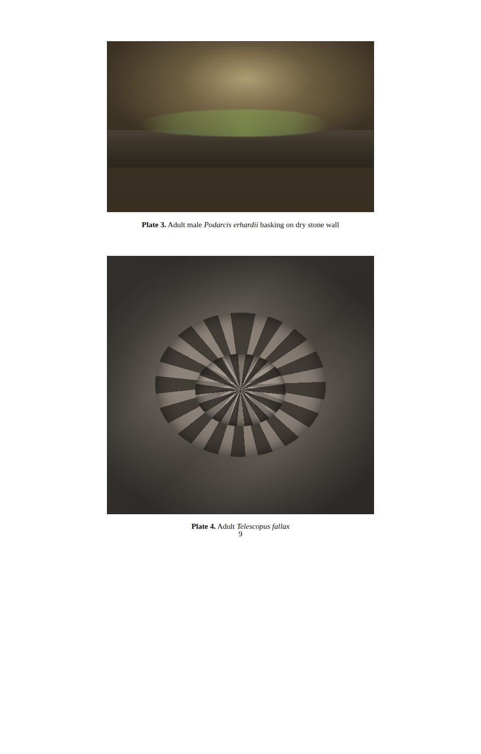Plate 3. Adult male Podarcis erhardii basking on dry stone wall
Plate 4. Adult Telescopus fallax
9